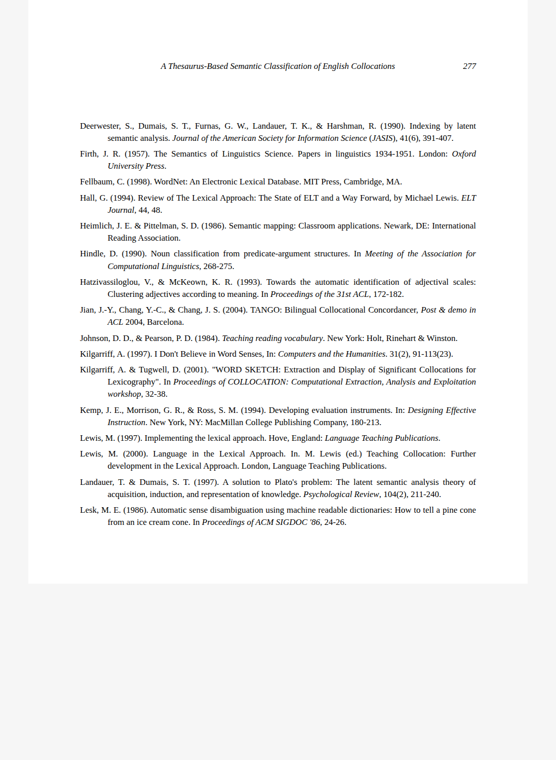A Thesaurus-Based Semantic Classification of English Collocations 277
Deerwester, S., Dumais, S. T., Furnas, G. W., Landauer, T. K., & Harshman, R. (1990). Indexing by latent semantic analysis. Journal of the American Society for Information Science (JASIS), 41(6), 391-407.
Firth, J. R. (1957). The Semantics of Linguistics Science. Papers in linguistics 1934-1951. London: Oxford University Press.
Fellbaum, C. (1998). WordNet: An Electronic Lexical Database. MIT Press, Cambridge, MA.
Hall, G. (1994). Review of The Lexical Approach: The State of ELT and a Way Forward, by Michael Lewis. ELT Journal, 44, 48.
Heimlich, J. E. & Pittelman, S. D. (1986). Semantic mapping: Classroom applications. Newark, DE: International Reading Association.
Hindle, D. (1990). Noun classification from predicate-argument structures. In Meeting of the Association for Computational Linguistics, 268-275.
Hatzivassiloglou, V., & McKeown, K. R. (1993). Towards the automatic identification of adjectival scales: Clustering adjectives according to meaning. In Proceedings of the 31st ACL, 172-182.
Jian, J.-Y., Chang, Y.-C., & Chang, J. S. (2004). TANGO: Bilingual Collocational Concordancer, Post & demo in ACL 2004, Barcelona.
Johnson, D. D., & Pearson, P. D. (1984). Teaching reading vocabulary. New York: Holt, Rinehart & Winston.
Kilgarriff, A. (1997). I Don't Believe in Word Senses, In: Computers and the Humanities. 31(2), 91-113(23).
Kilgarriff, A. & Tugwell, D. (2001). "WORD SKETCH: Extraction and Display of Significant Collocations for Lexicography". In Proceedings of COLLOCATION: Computational Extraction, Analysis and Exploitation workshop, 32-38.
Kemp, J. E., Morrison, G. R., & Ross, S. M. (1994). Developing evaluation instruments. In: Designing Effective Instruction. New York, NY: MacMillan College Publishing Company, 180-213.
Lewis, M. (1997). Implementing the lexical approach. Hove, England: Language Teaching Publications.
Lewis, M. (2000). Language in the Lexical Approach. In. M. Lewis (ed.) Teaching Collocation: Further development in the Lexical Approach. London, Language Teaching Publications.
Landauer, T. & Dumais, S. T. (1997). A solution to Plato's problem: The latent semantic analysis theory of acquisition, induction, and representation of knowledge. Psychological Review, 104(2), 211-240.
Lesk, M. E. (1986). Automatic sense disambiguation using machine readable dictionaries: How to tell a pine cone from an ice cream cone. In Proceedings of ACM SIGDOC '86, 24-26.